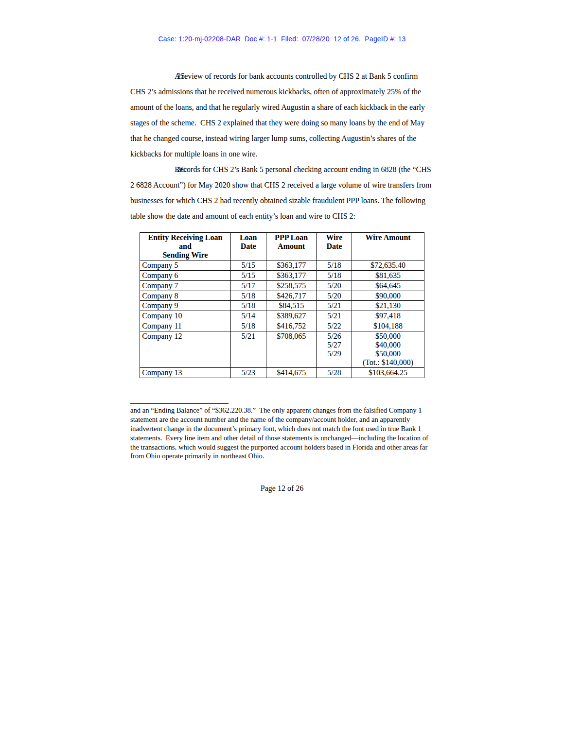Case: 1:20-mj-02208-DAR Doc #: 1-1 Filed: 07/28/20 12 of 26. PageID #: 13
25. A review of records for bank accounts controlled by CHS 2 at Bank 5 confirm CHS 2’s admissions that he received numerous kickbacks, often of approximately 25% of the amount of the loans, and that he regularly wired Augustin a share of each kickback in the early stages of the scheme. CHS 2 explained that they were doing so many loans by the end of May that he changed course, instead wiring larger lump sums, collecting Augustin’s shares of the kickbacks for multiple loans in one wire.
26. Records for CHS 2’s Bank 5 personal checking account ending in 6828 (the “CHS 2 6828 Account”) for May 2020 show that CHS 2 received a large volume of wire transfers from businesses for which CHS 2 had recently obtained sizable fraudulent PPP loans. The following table show the date and amount of each entity’s loan and wire to CHS 2:
| Entity Receiving Loan and Sending Wire | Loan Date | PPP Loan Amount | Wire Date | Wire Amount |
| --- | --- | --- | --- | --- |
| Company 5 | 5/15 | $363,177 | 5/18 | $72,635.40 |
| Company 6 | 5/15 | $363,177 | 5/18 | $81,635 |
| Company 7 | 5/17 | $258,575 | 5/20 | $64,645 |
| Company 8 | 5/18 | $426,717 | 5/20 | $90,000 |
| Company 9 | 5/18 | $84,515 | 5/21 | $21,130 |
| Company 10 | 5/14 | $389,627 | 5/21 | $97,418 |
| Company 11 | 5/18 | $416,752 | 5/22 | $104,188 |
| Company 12 | 5/21 | $708,065 | 5/26 5/27 5/29 | $50,000 $40,000 $50,000 (Tot.: $140,000) |
| Company 13 | 5/23 | $414,675 | 5/28 | $103,664.25 |
and an “Ending Balance” of “$362,220.38.” The only apparent changes from the falsified Company 1 statement are the account number and the name of the company/account holder, and an apparently inadvertent change in the document’s primary font, which does not match the font used in true Bank 1 statements. Every line item and other detail of those statements is unchanged—including the location of the transactions, which would suggest the purported account holders based in Florida and other areas far from Ohio operate primarily in northeast Ohio.
Page 12 of 26